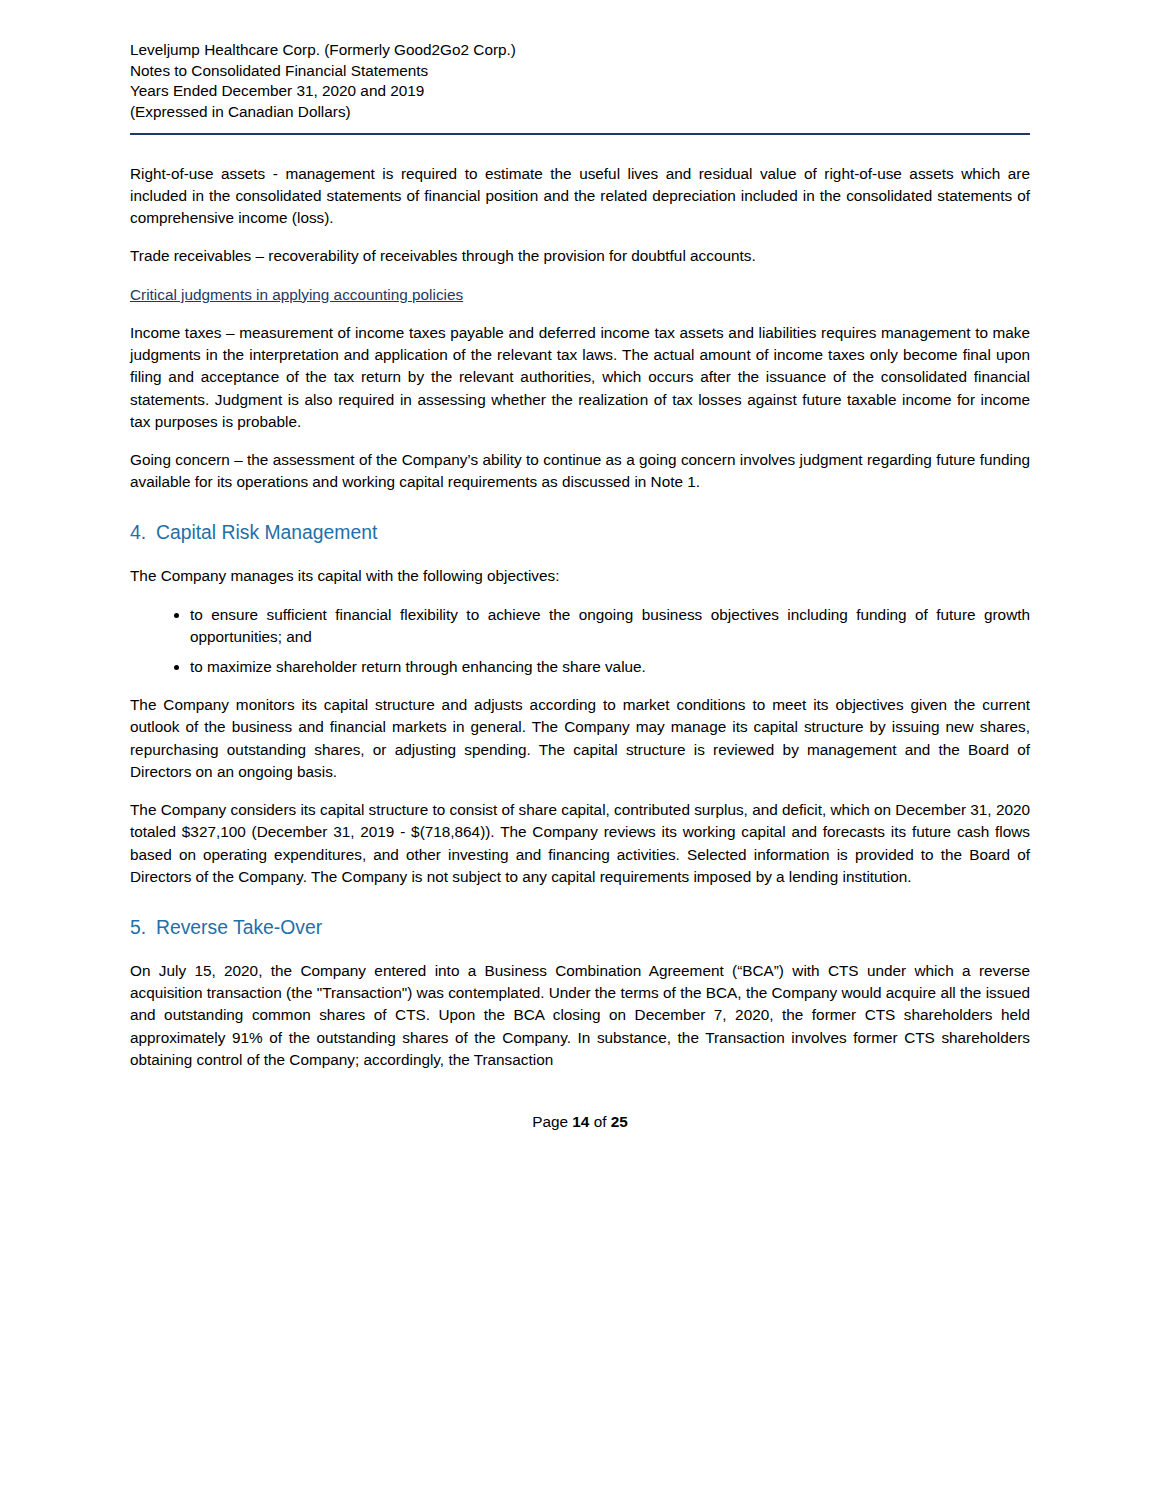Leveljump Healthcare Corp. (Formerly Good2Go2 Corp.)
Notes to Consolidated Financial Statements
Years Ended December 31, 2020 and 2019
(Expressed in Canadian Dollars)
Right-of-use assets - management is required to estimate the useful lives and residual value of right-of-use assets which are included in the consolidated statements of financial position and the related depreciation included in the consolidated statements of comprehensive income (loss).
Trade receivables – recoverability of receivables through the provision for doubtful accounts.
Critical judgments in applying accounting policies
Income taxes – measurement of income taxes payable and deferred income tax assets and liabilities requires management to make judgments in the interpretation and application of the relevant tax laws. The actual amount of income taxes only become final upon filing and acceptance of the tax return by the relevant authorities, which occurs after the issuance of the consolidated financial statements. Judgment is also required in assessing whether the realization of tax losses against future taxable income for income tax purposes is probable.
Going concern – the assessment of the Company’s ability to continue as a going concern involves judgment regarding future funding available for its operations and working capital requirements as discussed in Note 1.
4. Capital Risk Management
The Company manages its capital with the following objectives:
to ensure sufficient financial flexibility to achieve the ongoing business objectives including funding of future growth opportunities; and
to maximize shareholder return through enhancing the share value.
The Company monitors its capital structure and adjusts according to market conditions to meet its objectives given the current outlook of the business and financial markets in general. The Company may manage its capital structure by issuing new shares, repurchasing outstanding shares, or adjusting spending. The capital structure is reviewed by management and the Board of Directors on an ongoing basis.
The Company considers its capital structure to consist of share capital, contributed surplus, and deficit, which on December 31, 2020 totaled $327,100 (December 31, 2019 - $(718,864)). The Company reviews its working capital and forecasts its future cash flows based on operating expenditures, and other investing and financing activities. Selected information is provided to the Board of Directors of the Company. The Company is not subject to any capital requirements imposed by a lending institution.
5. Reverse Take-Over
On July 15, 2020, the Company entered into a Business Combination Agreement (“BCA”) with CTS under which a reverse acquisition transaction (the "Transaction") was contemplated. Under the terms of the BCA, the Company would acquire all the issued and outstanding common shares of CTS. Upon the BCA closing on December 7, 2020, the former CTS shareholders held approximately 91% of the outstanding shares of the Company. In substance, the Transaction involves former CTS shareholders obtaining control of the Company; accordingly, the Transaction
Page 14 of 25